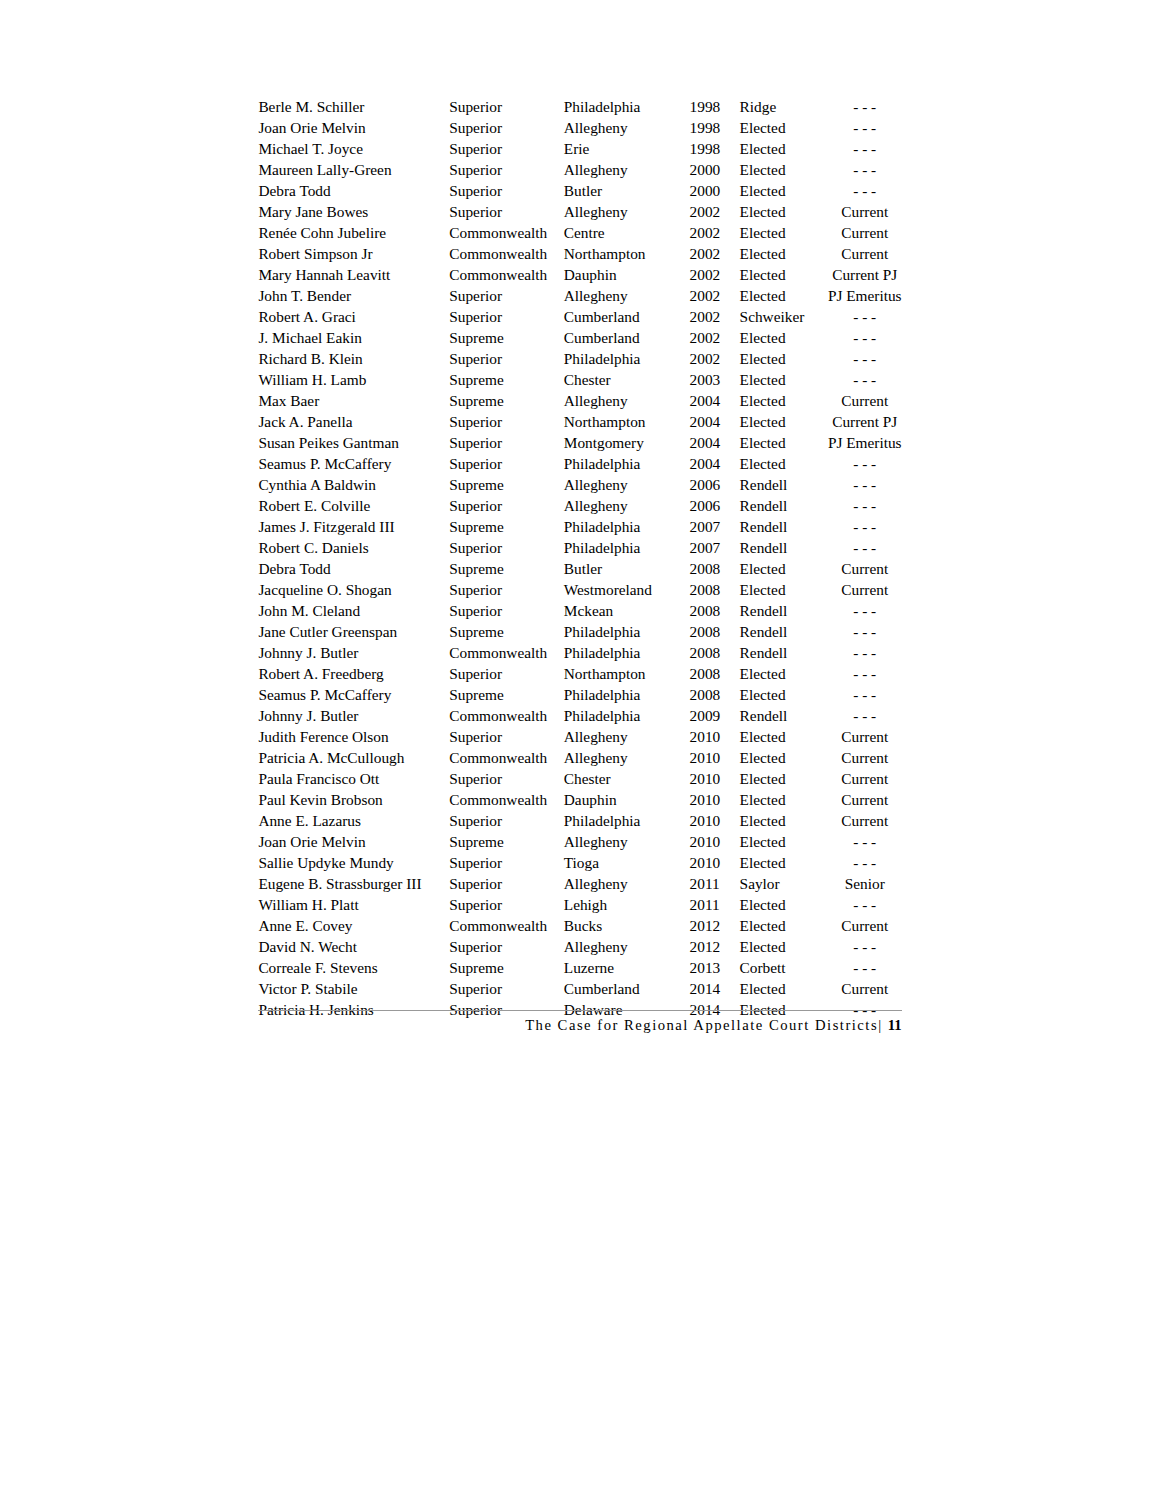| Berle M. Schiller | Superior | Philadelphia | 1998 | Ridge | - - - |
| Joan Orie Melvin | Superior | Allegheny | 1998 | Elected | - - - |
| Michael T. Joyce | Superior | Erie | 1998 | Elected | - - - |
| Maureen Lally-Green | Superior | Allegheny | 2000 | Elected | - - - |
| Debra Todd | Superior | Butler | 2000 | Elected | - - - |
| Mary Jane Bowes | Superior | Allegheny | 2002 | Elected | Current |
| Renée Cohn Jubelire | Commonwealth | Centre | 2002 | Elected | Current |
| Robert Simpson Jr | Commonwealth | Northampton | 2002 | Elected | Current |
| Mary Hannah Leavitt | Commonwealth | Dauphin | 2002 | Elected | Current PJ |
| John T. Bender | Superior | Allegheny | 2002 | Elected | PJ Emeritus |
| Robert A. Graci | Superior | Cumberland | 2002 | Schweiker | - - - |
| J. Michael Eakin | Supreme | Cumberland | 2002 | Elected | - - - |
| Richard B. Klein | Superior | Philadelphia | 2002 | Elected | - - - |
| William H. Lamb | Supreme | Chester | 2003 | Elected | - - - |
| Max Baer | Supreme | Allegheny | 2004 | Elected | Current |
| Jack A. Panella | Superior | Northampton | 2004 | Elected | Current PJ |
| Susan Peikes Gantman | Superior | Montgomery | 2004 | Elected | PJ Emeritus |
| Seamus P. McCaffery | Superior | Philadelphia | 2004 | Elected | - - - |
| Cynthia A Baldwin | Supreme | Allegheny | 2006 | Rendell | - - - |
| Robert E. Colville | Superior | Allegheny | 2006 | Rendell | - - - |
| James J. Fitzgerald III | Supreme | Philadelphia | 2007 | Rendell | - - - |
| Robert C. Daniels | Superior | Philadelphia | 2007 | Rendell | - - - |
| Debra Todd | Supreme | Butler | 2008 | Elected | Current |
| Jacqueline O. Shogan | Superior | Westmoreland | 2008 | Elected | Current |
| John M. Cleland | Superior | Mckean | 2008 | Rendell | - - - |
| Jane Cutler Greenspan | Supreme | Philadelphia | 2008 | Rendell | - - - |
| Johnny J. Butler | Commonwealth | Philadelphia | 2008 | Rendell | - - - |
| Robert A. Freedberg | Superior | Northampton | 2008 | Elected | - - - |
| Seamus P. McCaffery | Supreme | Philadelphia | 2008 | Elected | - - - |
| Johnny J. Butler | Commonwealth | Philadelphia | 2009 | Rendell | - - - |
| Judith Ference Olson | Superior | Allegheny | 2010 | Elected | Current |
| Patricia A. McCullough | Commonwealth | Allegheny | 2010 | Elected | Current |
| Paula Francisco Ott | Superior | Chester | 2010 | Elected | Current |
| Paul Kevin Brobson | Commonwealth | Dauphin | 2010 | Elected | Current |
| Anne E. Lazarus | Superior | Philadelphia | 2010 | Elected | Current |
| Joan Orie Melvin | Supreme | Allegheny | 2010 | Elected | - - - |
| Sallie Updyke Mundy | Superior | Tioga | 2010 | Elected | - - - |
| Eugene B. Strassburger III | Superior | Allegheny | 2011 | Saylor | Senior |
| William H. Platt | Superior | Lehigh | 2011 | Elected | - - - |
| Anne E. Covey | Commonwealth | Bucks | 2012 | Elected | Current |
| David N. Wecht | Superior | Allegheny | 2012 | Elected | - - - |
| Correale F. Stevens | Supreme | Luzerne | 2013 | Corbett | - - - |
| Victor P. Stabile | Superior | Cumberland | 2014 | Elected | Current |
| Patricia H. Jenkins | Superior | Delaware | 2014 | Elected | - - - |
The Case for Regional Appellate Court Districts| 11